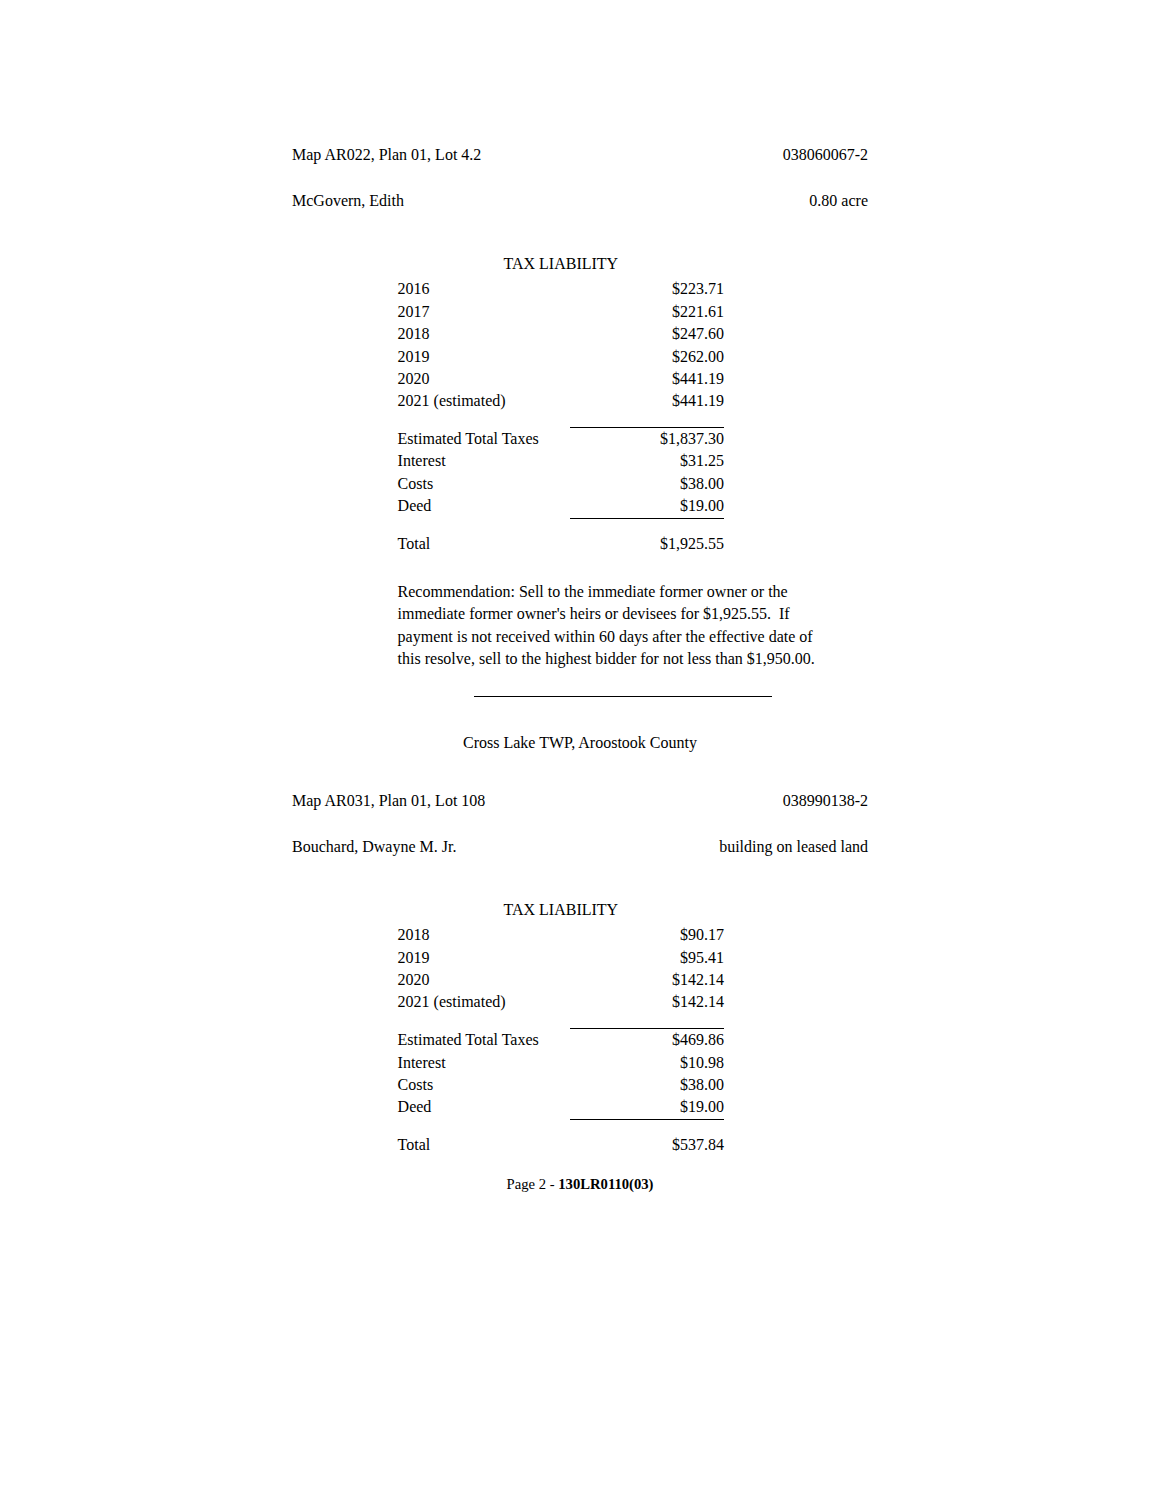Map AR022, Plan 01, Lot 4.2 038060067-2
McGovern, Edith 0.80 acre
TAX LIABILITY
| 2016 | $223.71 |
| 2017 | $221.61 |
| 2018 | $247.60 |
| 2019 | $262.00 |
| 2020 | $441.19 |
| 2021 (estimated) | $441.19 |
| Estimated Total Taxes | $1,837.30 |
| Interest | $31.25 |
| Costs | $38.00 |
| Deed | $19.00 |
| Total | $1,925.55 |
Recommendation: Sell to the immediate former owner or the immediate former owner's heirs or devisees for $1,925.55. If payment is not received within 60 days after the effective date of this resolve, sell to the highest bidder for not less than $1,950.00.
Cross Lake TWP, Aroostook County
Map AR031, Plan 01, Lot 108 038990138-2
Bouchard, Dwayne M. Jr. building on leased land
TAX LIABILITY
| 2018 | $90.17 |
| 2019 | $95.41 |
| 2020 | $142.14 |
| 2021 (estimated) | $142.14 |
| Estimated Total Taxes | $469.86 |
| Interest | $10.98 |
| Costs | $38.00 |
| Deed | $19.00 |
| Total | $537.84 |
Page 2 - 130LR0110(03)